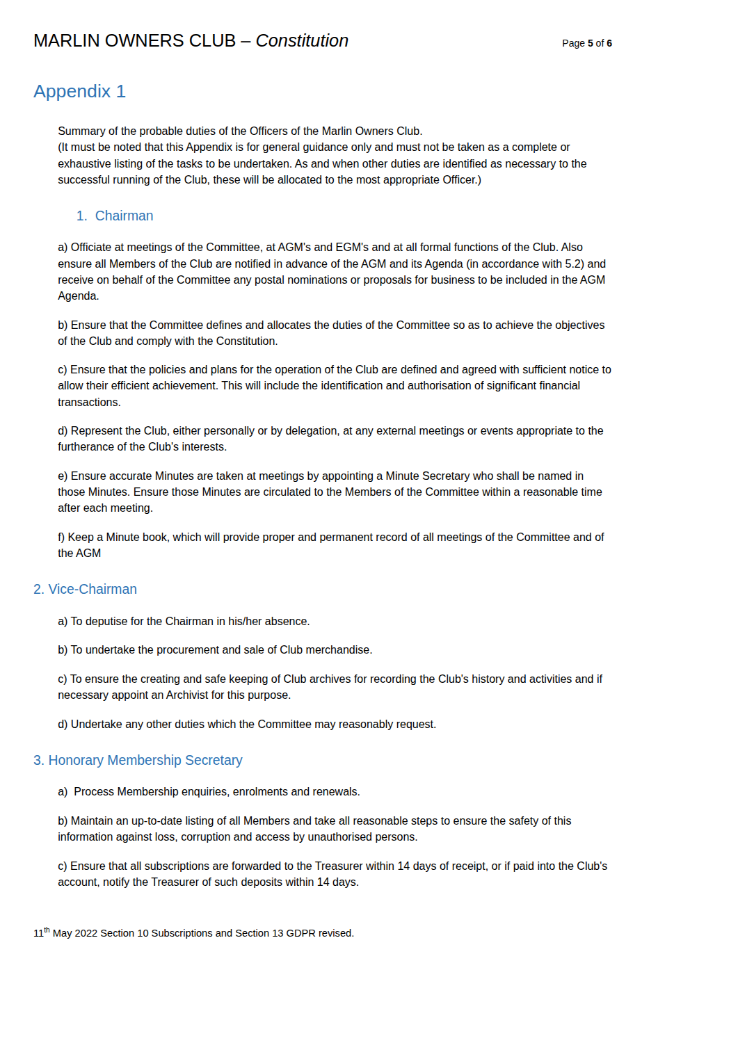MARLIN OWNERS CLUB – Constitution
Page 5 of 6
Appendix 1
Summary of the probable duties of the Officers of the Marlin Owners Club.
(It must be noted that this Appendix is for general guidance only and must not be taken as a complete or exhaustive listing of the tasks to be undertaken. As and when other duties are identified as necessary to the successful running of the Club, these will be allocated to the most appropriate Officer.)
1. Chairman
a) Officiate at meetings of the Committee, at AGM's and EGM's and at all formal functions of the Club. Also ensure all Members of the Club are notified in advance of the AGM and its Agenda (in accordance with 5.2) and receive on behalf of the Committee any postal nominations or proposals for business to be included in the AGM Agenda.
b) Ensure that the Committee defines and allocates the duties of the Committee so as to achieve the objectives of the Club and comply with the Constitution.
c) Ensure that the policies and plans for the operation of the Club are defined and agreed with sufficient notice to allow their efficient achievement. This will include the identification and authorisation of significant financial transactions.
d) Represent the Club, either personally or by delegation, at any external meetings or events appropriate to the furtherance of the Club's interests.
e) Ensure accurate Minutes are taken at meetings by appointing a Minute Secretary who shall be named in those Minutes. Ensure those Minutes are circulated to the Members of the Committee within a reasonable time after each meeting.
f) Keep a Minute book, which will provide proper and permanent record of all meetings of the Committee and of the AGM
2. Vice-Chairman
a) To deputise for the Chairman in his/her absence.
b) To undertake the procurement and sale of Club merchandise.
c) To ensure the creating and safe keeping of Club archives for recording the Club's history and activities and if necessary appoint an Archivist for this purpose.
d) Undertake any other duties which the Committee may reasonably request.
3. Honorary Membership Secretary
a) Process Membership enquiries, enrolments and renewals.
b) Maintain an up-to-date listing of all Members and take all reasonable steps to ensure the safety of this information against loss, corruption and access by unauthorised persons.
c) Ensure that all subscriptions are forwarded to the Treasurer within 14 days of receipt, or if paid into the Club's account, notify the Treasurer of such deposits within 14 days.
11th May 2022 Section 10 Subscriptions and Section 13 GDPR revised.